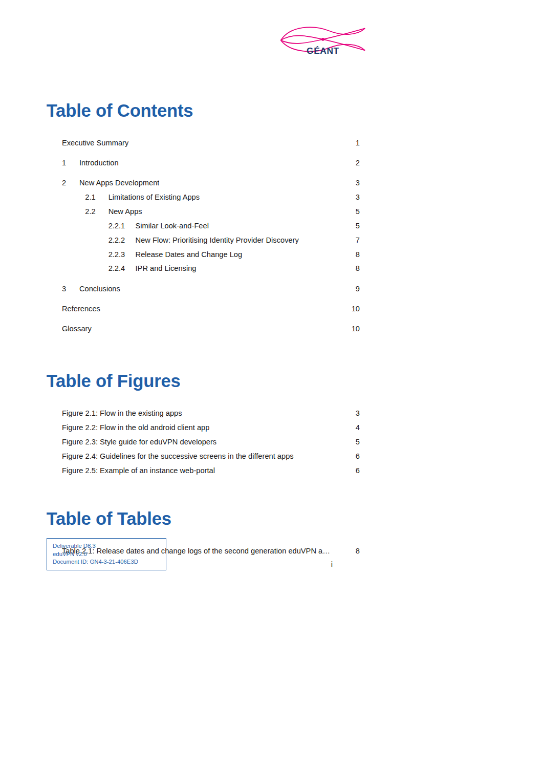GÉANT
Table of Contents
Executive Summary 1
1 Introduction 2
2 New Apps Development 3
2.1 Limitations of Existing Apps 3
2.2 New Apps 5
2.2.1 Similar Look-and-Feel 5
2.2.2 New Flow: Prioritising Identity Provider Discovery 7
2.2.3 Release Dates and Change Log 8
2.2.4 IPR and Licensing 8
3 Conclusions 9
References 10
Glossary 10
Table of Figures
Figure 2.1: Flow in the existing apps 3
Figure 2.2: Flow in the old android client app 4
Figure 2.3: Style guide for eduVPN developers 5
Figure 2.4: Guidelines for the successive screens in the different apps 6
Figure 2.5: Example of an instance web-portal 6
Table of Tables
Table 2.1: Release dates and change logs of the second generation eduVPN apps 8
Deliverable D8.3
eduVPN v2.0
Document ID: GN4-3-21-406E3D
i